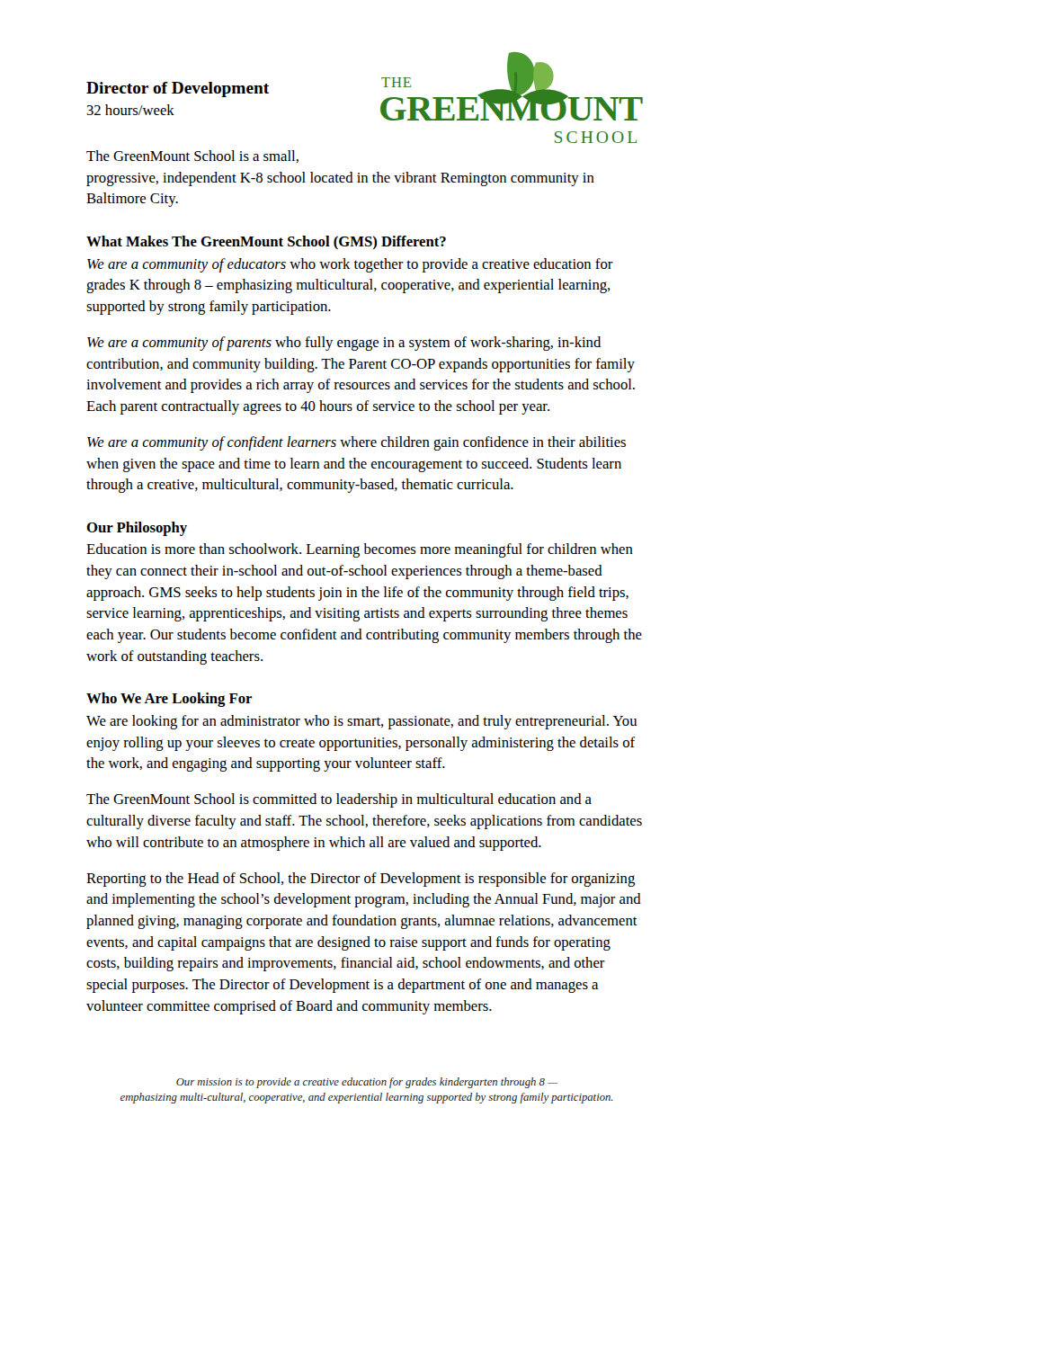THE GREENMOUNT SCHOOL
Director of Development
32 hours/week
The GreenMount School is a small, progressive, independent K-8 school located in the vibrant Remington community in Baltimore City.
What Makes The GreenMount School (GMS) Different?
We are a community of educators who work together to provide a creative education for grades K through 8 – emphasizing multicultural, cooperative, and experiential learning, supported by strong family participation.
We are a community of parents who fully engage in a system of work-sharing, in-kind contribution, and community building. The Parent CO-OP expands opportunities for family involvement and provides a rich array of resources and services for the students and school. Each parent contractually agrees to 40 hours of service to the school per year.
We are a community of confident learners where children gain confidence in their abilities when given the space and time to learn and the encouragement to succeed. Students learn through a creative, multicultural, community-based, thematic curricula.
Our Philosophy
Education is more than schoolwork. Learning becomes more meaningful for children when they can connect their in-school and out-of-school experiences through a theme-based approach. GMS seeks to help students join in the life of the community through field trips, service learning, apprenticeships, and visiting artists and experts surrounding three themes each year. Our students become confident and contributing community members through the work of outstanding teachers.
Who We Are Looking For
We are looking for an administrator who is smart, passionate, and truly entrepreneurial. You enjoy rolling up your sleeves to create opportunities, personally administering the details of the work, and engaging and supporting your volunteer staff.
The GreenMount School is committed to leadership in multicultural education and a culturally diverse faculty and staff. The school, therefore, seeks applications from candidates who will contribute to an atmosphere in which all are valued and supported.
Reporting to the Head of School, the Director of Development is responsible for organizing and implementing the school’s development program, including the Annual Fund, major and planned giving, managing corporate and foundation grants, alumnae relations, advancement events, and capital campaigns that are designed to raise support and funds for operating costs, building repairs and improvements, financial aid, school endowments, and other special purposes. The Director of Development is a department of one and manages a volunteer committee comprised of Board and community members.
Our mission is to provide a creative education for grades kindergarten through 8 —
emphasizing multi-cultural, cooperative, and experiential learning supported by strong family participation.